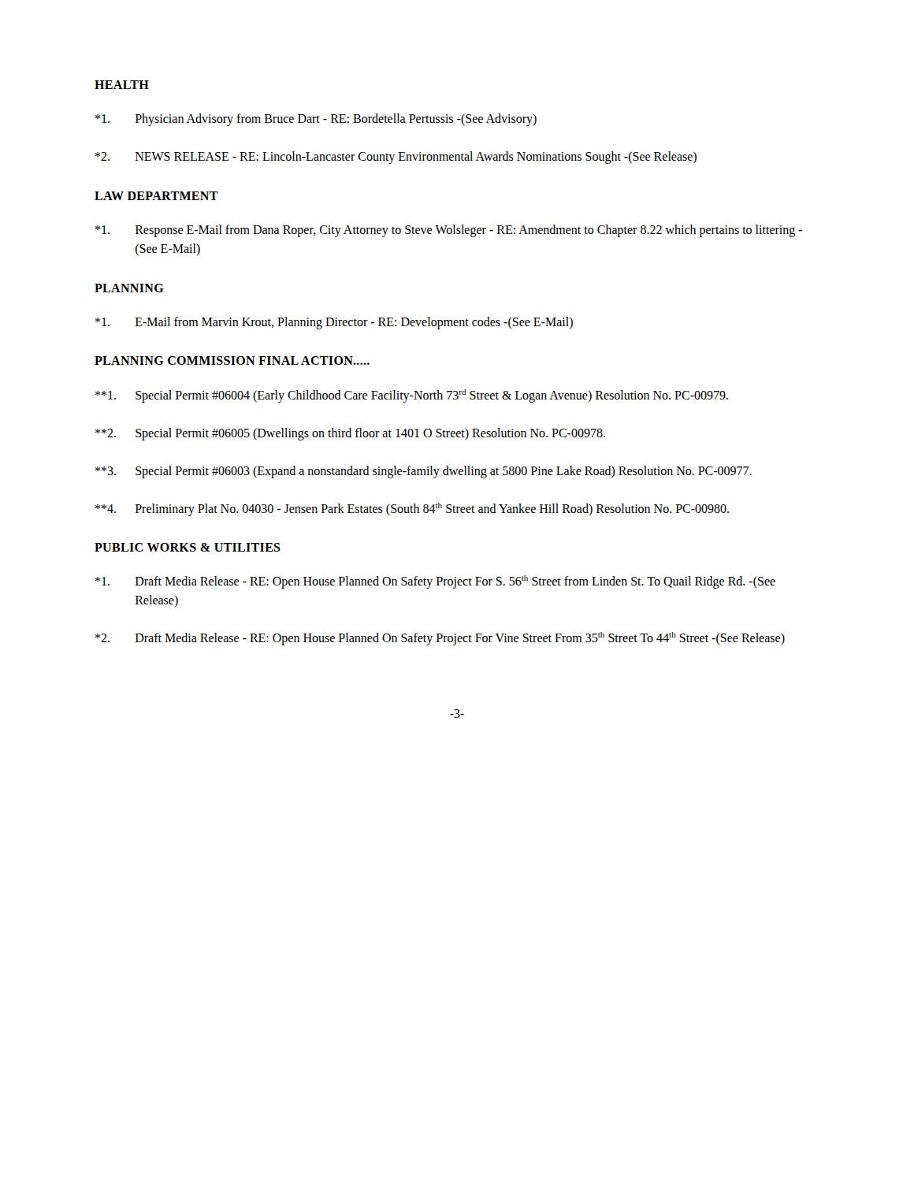HEALTH
*1.
Physician Advisory from Bruce Dart - RE: Bordetella Pertussis -(See Advisory)
*2.
NEWS RELEASE - RE: Lincoln-Lancaster County Environmental Awards Nominations Sought -(See Release)
LAW DEPARTMENT
*1.
Response E-Mail from Dana Roper, City Attorney to Steve Wolsleger - RE: Amendment to Chapter 8.22 which pertains to littering -(See E-Mail)
PLANNING
*1.
E-Mail from Marvin Krout, Planning Director - RE: Development codes -(See E-Mail)
PLANNING COMMISSION FINAL ACTION.....
**1.
Special Permit #06004 (Early Childhood Care Facility-North 73rd Street & Logan Avenue) Resolution No. PC-00979.
**2.
Special Permit #06005 (Dwellings on third floor at 1401 O Street) Resolution No. PC-00978.
**3.
Special Permit #06003 (Expand a nonstandard single-family dwelling at 5800 Pine Lake Road) Resolution No. PC-00977.
**4.
Preliminary Plat No. 04030 - Jensen Park Estates (South 84th Street and Yankee Hill Road) Resolution No. PC-00980.
PUBLIC WORKS & UTILITIES
*1.
Draft Media Release - RE: Open House Planned On Safety Project For S. 56th Street from Linden St. To Quail Ridge Rd. -(See Release)
*2.
Draft Media Release - RE: Open House Planned On Safety Project For Vine Street From 35th Street To 44th Street -(See Release)
-3-